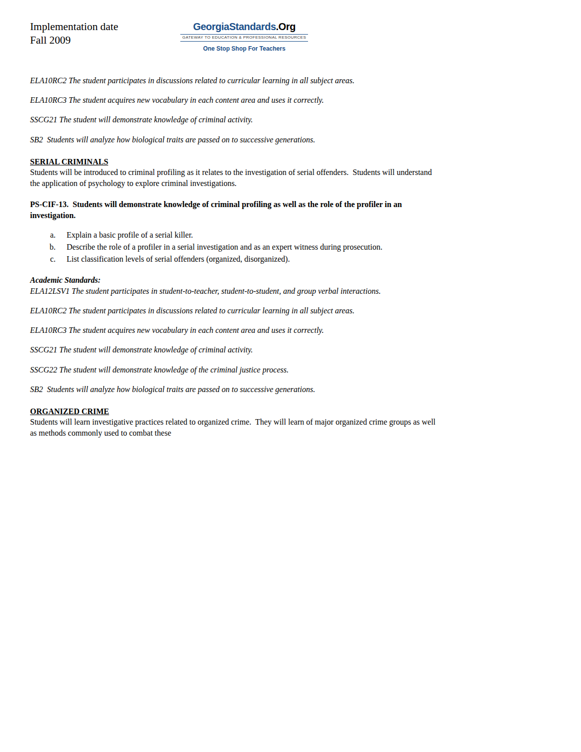Implementation date
Fall 2009
GeorgiaStandards.Org
GATEWAY TO EDUCATION & PROFESSIONAL RESOURCES
One Stop Shop For Teachers
ELA10RC2 The student participates in discussions related to curricular learning in all subject areas.
ELA10RC3 The student acquires new vocabulary in each content area and uses it correctly.
SSCG21 The student will demonstrate knowledge of criminal activity.
SB2 Students will analyze how biological traits are passed on to successive generations.
Serial Criminals
Students will be introduced to criminal profiling as it relates to the investigation of serial offenders. Students will understand the application of psychology to explore criminal investigations.
PS-CIF-13. Students will demonstrate knowledge of criminal profiling as well as the role of the profiler in an investigation.
Explain a basic profile of a serial killer.
Describe the role of a profiler in a serial investigation and as an expert witness during prosecution.
List classification levels of serial offenders (organized, disorganized).
Academic Standards:
ELA12LSV1 The student participates in student-to-teacher, student-to-student, and group verbal interactions.
ELA10RC2 The student participates in discussions related to curricular learning in all subject areas.
ELA10RC3 The student acquires new vocabulary in each content area and uses it correctly.
SSCG21 The student will demonstrate knowledge of criminal activity.
SSCG22 The student will demonstrate knowledge of the criminal justice process.
SB2 Students will analyze how biological traits are passed on to successive generations.
Organized Crime
Students will learn investigative practices related to organized crime. They will learn of major organized crime groups as well as methods commonly used to combat these